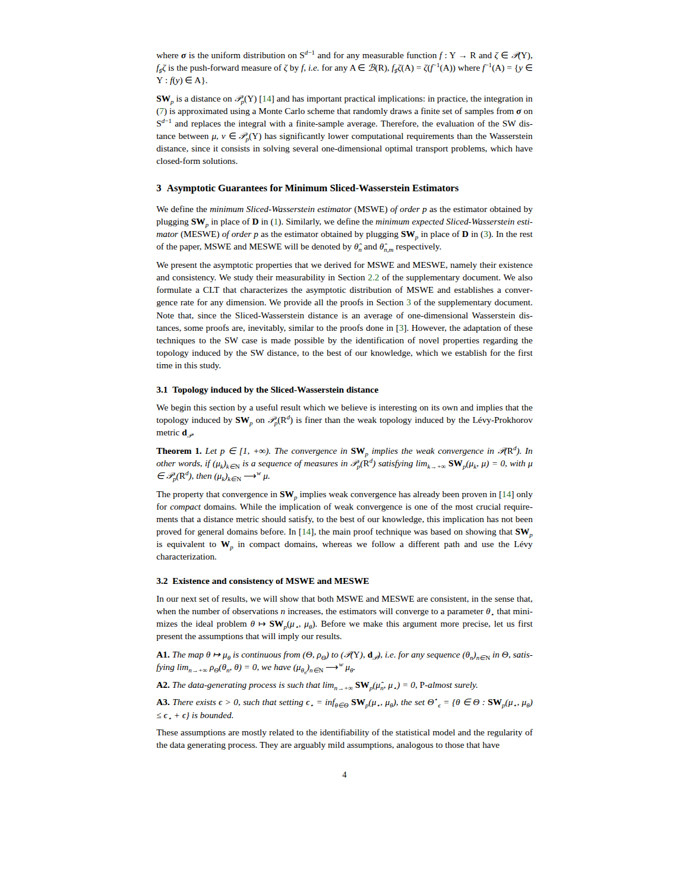where σ is the uniform distribution on Sd−1 and for any measurable function f : Y → R and ζ ∈ 𝒫(Y), f♯ζ is the push-forward measure of ζ by f, i.e. for any A ∈ ℬ(R), f♯ζ(A) = ζ(f−1(A)) where f−1(A) = {y ∈ Y : f(y) ∈ A}.
SWp is a distance on 𝒫p(Y) [14] and has important practical implications: in practice, the integration in (7) is approximated using a Monte Carlo scheme that randomly draws a finite set of samples from σ on Sd−1 and replaces the integral with a finite-sample average. Therefore, the evaluation of the SW distance between μ, ν ∈ 𝒫p(Y) has significantly lower computational requirements than the Wasserstein distance, since it consists in solving several one-dimensional optimal transport problems, which have closed-form solutions.
3 Asymptotic Guarantees for Minimum Sliced-Wasserstein Estimators
We define the minimum Sliced-Wasserstein estimator (MSWE) of order p as the estimator obtained by plugging SWp in place of D in (1). Similarly, we define the minimum expected Sliced-Wasserstein estimator (MESWE) of order p as the estimator obtained by plugging SWp in place of D in (3). In the rest of the paper, MSWE and MESWE will be denoted by θ̂n and θ̂n,m respectively.
We present the asymptotic properties that we derived for MSWE and MESWE, namely their existence and consistency. We study their measurability in Section 2.2 of the supplementary document. We also formulate a CLT that characterizes the asymptotic distribution of MSWE and establishes a convergence rate for any dimension. We provide all the proofs in Section 3 of the supplementary document. Note that, since the Sliced-Wasserstein distance is an average of one-dimensional Wasserstein distances, some proofs are, inevitably, similar to the proofs done in [3]. However, the adaptation of these techniques to the SW case is made possible by the identification of novel properties regarding the topology induced by the SW distance, to the best of our knowledge, which we establish for the first time in this study.
3.1 Topology induced by the Sliced-Wasserstein distance
We begin this section by a useful result which we believe is interesting on its own and implies that the topology induced by SWp on 𝒫p(Rd) is finer than the weak topology induced by the Lévy-Prokhorov metric d𝒫.
Theorem 1. Let p ∈ [1, +∞). The convergence in SWp implies the weak convergence in 𝒫(Rd). In other words, if (μk)k∈N is a sequence of measures in 𝒫p(Rd) satisfying limk→+∞ SWp(μk, μ) = 0, with μ ∈ 𝒫p(Rd), then (μk)k∈N ⟶w μ.
The property that convergence in SWp implies weak convergence has already been proven in [14] only for compact domains. While the implication of weak convergence is one of the most crucial requirements that a distance metric should satisfy, to the best of our knowledge, this implication has not been proved for general domains before. In [14], the main proof technique was based on showing that SWp is equivalent to Wp in compact domains, whereas we follow a different path and use the Lévy characterization.
3.2 Existence and consistency of MSWE and MESWE
In our next set of results, we will show that both MSWE and MESWE are consistent, in the sense that, when the number of observations n increases, the estimators will converge to a parameter θ⋆ that minimizes the ideal problem θ ↦ SWp(μ⋆, μθ). Before we make this argument more precise, let us first present the assumptions that will imply our results.
A1. The map θ ↦ μθ is continuous from (Θ, ρΘ) to (𝒫(Y), d𝒫), i.e. for any sequence (θn)n∈N in Θ, satisfying limn→+∞ ρΘ(θn, θ) = 0, we have (μθn)n∈N ⟶w μθ.
A2. The data-generating process is such that limn→+∞ SWp(μ̂n, μ⋆) = 0, P-almost surely.
A3. There exists ϵ > 0, such that setting ϵ⋆ = infθ∈Θ SWp(μ⋆, μθ), the set Θ⋆ϵ = {θ ∈ Θ : SWp(μ⋆, μθ) ≤ ϵ⋆ + ϵ} is bounded.
These assumptions are mostly related to the identifiability of the statistical model and the regularity of the data generating process. They are arguably mild assumptions, analogous to those that have
4